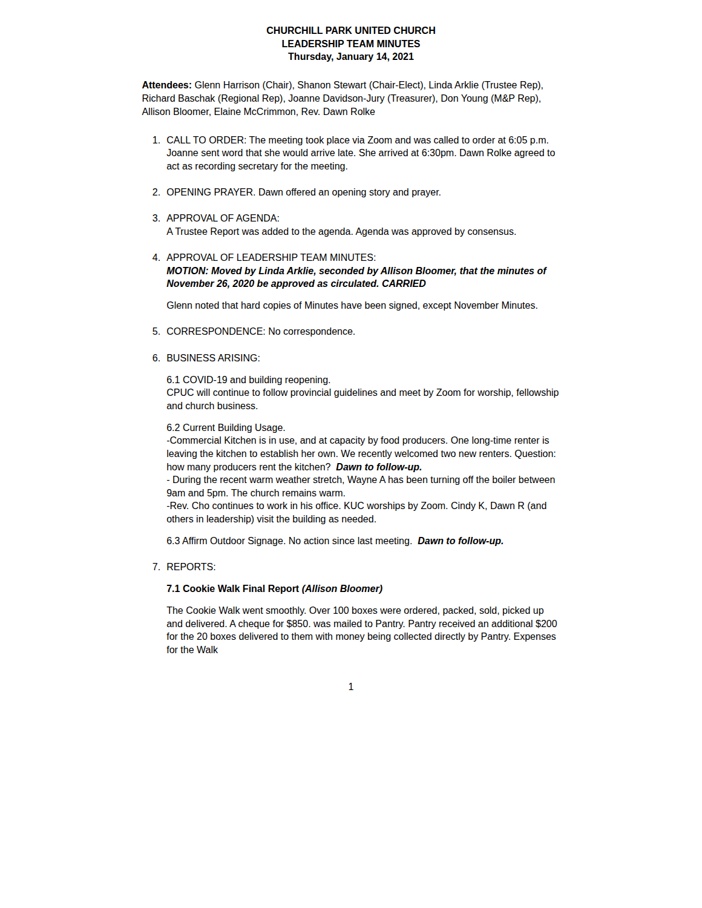CHURCHILL PARK UNITED CHURCH
LEADERSHIP TEAM MINUTES
Thursday, January 14, 2021
Attendees: Glenn Harrison (Chair), Shanon Stewart (Chair-Elect), Linda Arklie (Trustee Rep), Richard Baschak (Regional Rep), Joanne Davidson-Jury (Treasurer), Don Young (M&P Rep), Allison Bloomer, Elaine McCrimmon, Rev. Dawn Rolke
CALL TO ORDER: The meeting took place via Zoom and was called to order at 6:05 p.m. Joanne sent word that she would arrive late. She arrived at 6:30pm. Dawn Rolke agreed to act as recording secretary for the meeting.
OPENING PRAYER. Dawn offered an opening story and prayer.
APPROVAL OF AGENDA:
A Trustee Report was added to the agenda. Agenda was approved by consensus.
APPROVAL OF LEADERSHIP TEAM MINUTES:
MOTION: Moved by Linda Arklie, seconded by Allison Bloomer, that the minutes of November 26, 2020 be approved as circulated. CARRIED
Glenn noted that hard copies of Minutes have been signed, except November Minutes.
CORRESPONDENCE: No correspondence.
BUSINESS ARISING:
6.1 COVID-19 and building reopening.
CPUC will continue to follow provincial guidelines and meet by Zoom for worship, fellowship and church business.
6.2 Current Building Usage.
-Commercial Kitchen is in use, and at capacity by food producers. One long-time renter is leaving the kitchen to establish her own. We recently welcomed two new renters. Question: how many producers rent the kitchen? Dawn to follow-up.
- During the recent warm weather stretch, Wayne A has been turning off the boiler between 9am and 5pm. The church remains warm.
-Rev. Cho continues to work in his office. KUC worships by Zoom. Cindy K, Dawn R (and others in leadership) visit the building as needed.
6.3 Affirm Outdoor Signage. No action since last meeting. Dawn to follow-up.
REPORTS:
7.1 Cookie Walk Final Report (Allison Bloomer)
The Cookie Walk went smoothly. Over 100 boxes were ordered, packed, sold, picked up and delivered. A cheque for $850. was mailed to Pantry. Pantry received an additional $200 for the 20 boxes delivered to them with money being collected directly by Pantry. Expenses for the Walk
1